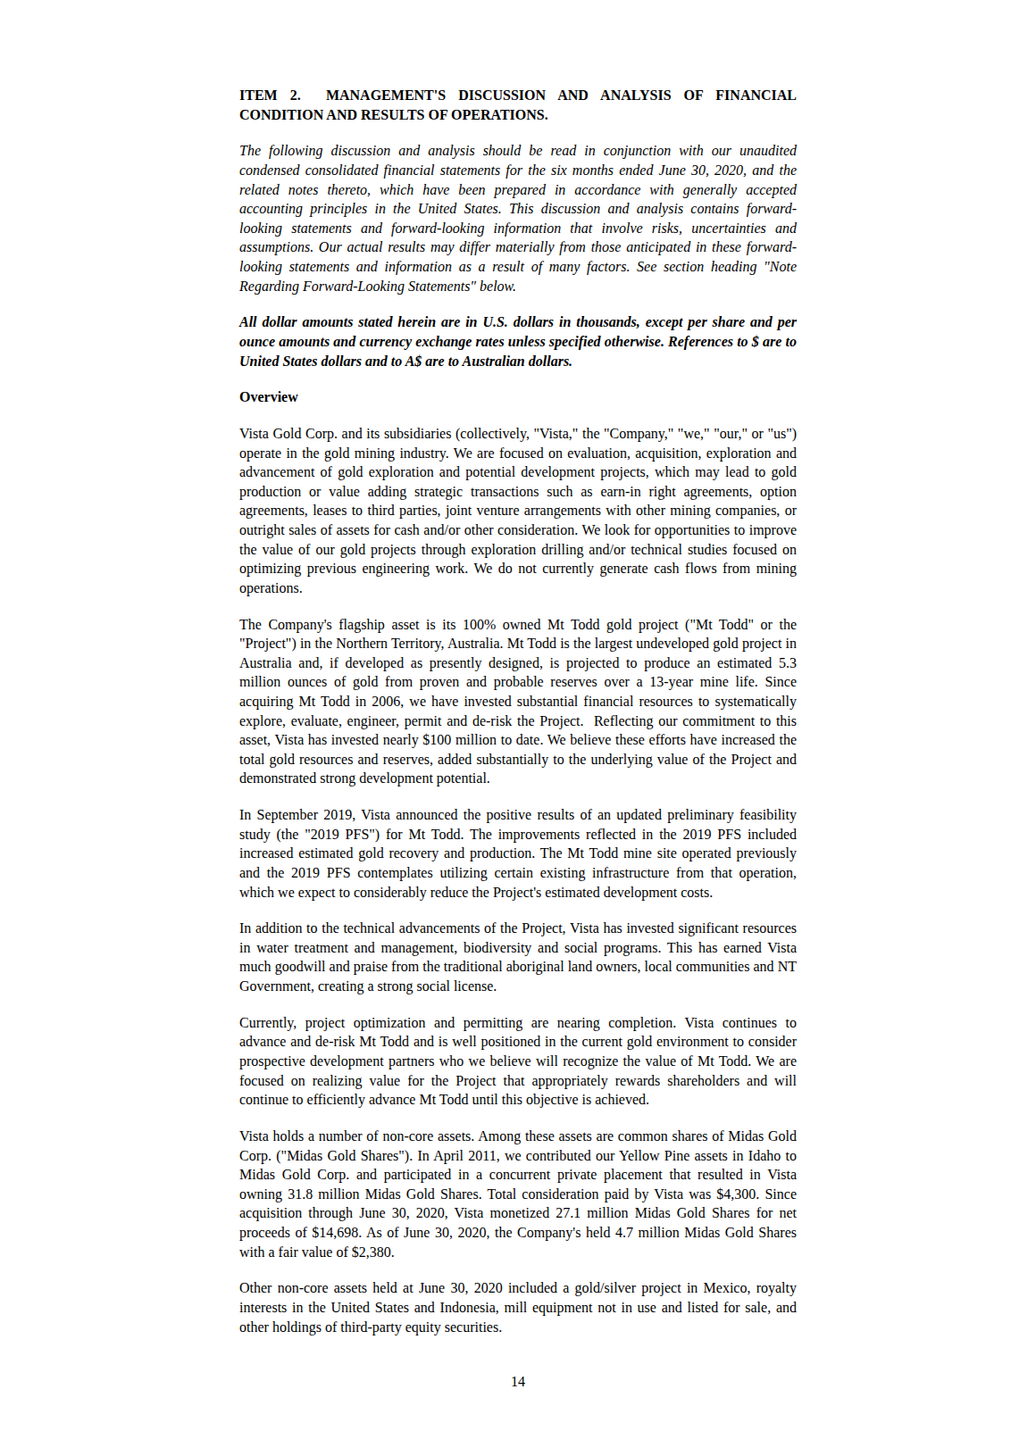ITEM 2. MANAGEMENT'S DISCUSSION AND ANALYSIS OF FINANCIAL CONDITION AND RESULTS OF OPERATIONS.
The following discussion and analysis should be read in conjunction with our unaudited condensed consolidated financial statements for the six months ended June 30, 2020, and the related notes thereto, which have been prepared in accordance with generally accepted accounting principles in the United States. This discussion and analysis contains forward-looking statements and forward-looking information that involve risks, uncertainties and assumptions. Our actual results may differ materially from those anticipated in these forward-looking statements and information as a result of many factors. See section heading "Note Regarding Forward-Looking Statements" below.
All dollar amounts stated herein are in U.S. dollars in thousands, except per share and per ounce amounts and currency exchange rates unless specified otherwise. References to $ are to United States dollars and to A$ are to Australian dollars.
Overview
Vista Gold Corp. and its subsidiaries (collectively, "Vista," the "Company," "we," "our," or "us") operate in the gold mining industry. We are focused on evaluation, acquisition, exploration and advancement of gold exploration and potential development projects, which may lead to gold production or value adding strategic transactions such as earn-in right agreements, option agreements, leases to third parties, joint venture arrangements with other mining companies, or outright sales of assets for cash and/or other consideration. We look for opportunities to improve the value of our gold projects through exploration drilling and/or technical studies focused on optimizing previous engineering work. We do not currently generate cash flows from mining operations.
The Company's flagship asset is its 100% owned Mt Todd gold project ("Mt Todd" or the "Project") in the Northern Territory, Australia. Mt Todd is the largest undeveloped gold project in Australia and, if developed as presently designed, is projected to produce an estimated 5.3 million ounces of gold from proven and probable reserves over a 13-year mine life. Since acquiring Mt Todd in 2006, we have invested substantial financial resources to systematically explore, evaluate, engineer, permit and de-risk the Project. Reflecting our commitment to this asset, Vista has invested nearly $100 million to date. We believe these efforts have increased the total gold resources and reserves, added substantially to the underlying value of the Project and demonstrated strong development potential.
In September 2019, Vista announced the positive results of an updated preliminary feasibility study (the "2019 PFS") for Mt Todd. The improvements reflected in the 2019 PFS included increased estimated gold recovery and production. The Mt Todd mine site operated previously and the 2019 PFS contemplates utilizing certain existing infrastructure from that operation, which we expect to considerably reduce the Project's estimated development costs.
In addition to the technical advancements of the Project, Vista has invested significant resources in water treatment and management, biodiversity and social programs. This has earned Vista much goodwill and praise from the traditional aboriginal land owners, local communities and NT Government, creating a strong social license.
Currently, project optimization and permitting are nearing completion. Vista continues to advance and de-risk Mt Todd and is well positioned in the current gold environment to consider prospective development partners who we believe will recognize the value of Mt Todd. We are focused on realizing value for the Project that appropriately rewards shareholders and will continue to efficiently advance Mt Todd until this objective is achieved.
Vista holds a number of non-core assets. Among these assets are common shares of Midas Gold Corp. ("Midas Gold Shares"). In April 2011, we contributed our Yellow Pine assets in Idaho to Midas Gold Corp. and participated in a concurrent private placement that resulted in Vista owning 31.8 million Midas Gold Shares. Total consideration paid by Vista was $4,300. Since acquisition through June 30, 2020, Vista monetized 27.1 million Midas Gold Shares for net proceeds of $14,698. As of June 30, 2020, the Company's held 4.7 million Midas Gold Shares with a fair value of $2,380.
Other non-core assets held at June 30, 2020 included a gold/silver project in Mexico, royalty interests in the United States and Indonesia, mill equipment not in use and listed for sale, and other holdings of third-party equity securities.
14